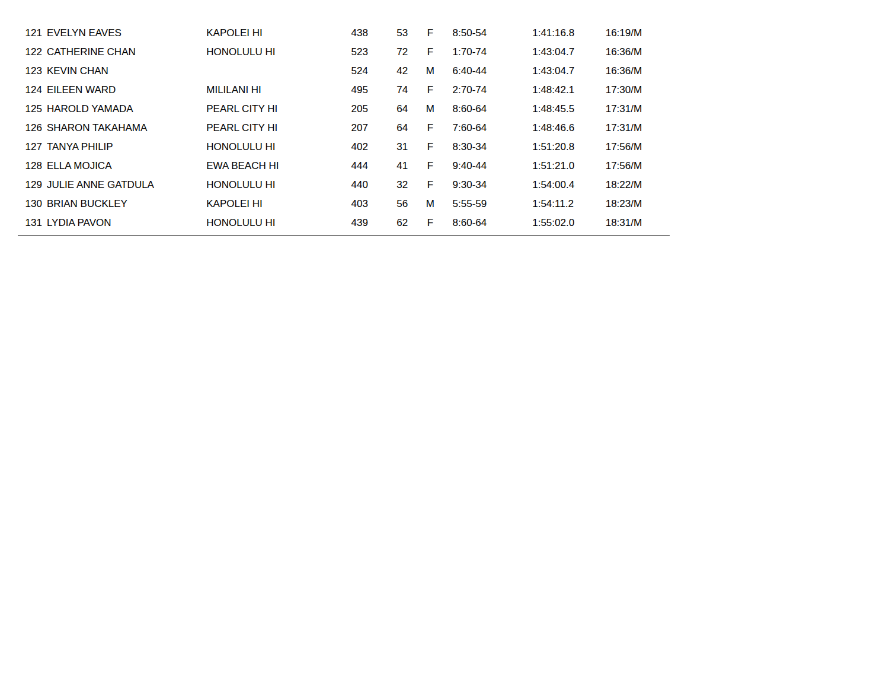| 121 | EVELYN EAVES | KAPOLEI HI | 438 | 53 | F | 8:50-54 | 1:41:16.8 | 16:19/M |
| 122 | CATHERINE CHAN | HONOLULU HI | 523 | 72 | F | 1:70-74 | 1:43:04.7 | 16:36/M |
| 123 | KEVIN CHAN | | 524 | 42 | M | 6:40-44 | 1:43:04.7 | 16:36/M |
| 124 | EILEEN WARD | MILILANI HI | 495 | 74 | F | 2:70-74 | 1:48:42.1 | 17:30/M |
| 125 | HAROLD YAMADA | PEARL CITY HI | 205 | 64 | M | 8:60-64 | 1:48:45.5 | 17:31/M |
| 126 | SHARON TAKAHAMA | PEARL CITY HI | 207 | 64 | F | 7:60-64 | 1:48:46.6 | 17:31/M |
| 127 | TANYA PHILIP | HONOLULU HI | 402 | 31 | F | 8:30-34 | 1:51:20.8 | 17:56/M |
| 128 | ELLA MOJICA | EWA BEACH HI | 444 | 41 | F | 9:40-44 | 1:51:21.0 | 17:56/M |
| 129 | JULIE ANNE GATDULA | HONOLULU HI | 440 | 32 | F | 9:30-34 | 1:54:00.4 | 18:22/M |
| 130 | BRIAN BUCKLEY | KAPOLEI HI | 403 | 56 | M | 5:55-59 | 1:54:11.2 | 18:23/M |
| 131 | LYDIA PAVON | HONOLULU HI | 439 | 62 | F | 8:60-64 | 1:55:02.0 | 18:31/M |